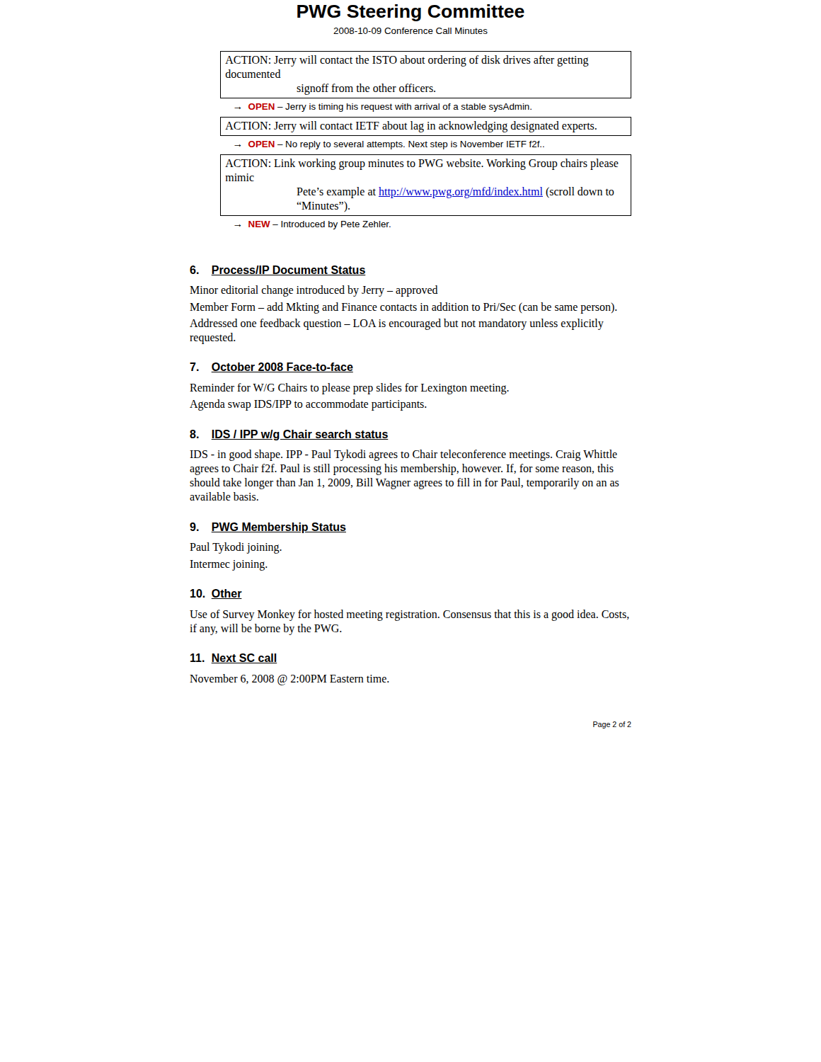PWG Steering Committee
2008-10-09 Conference Call Minutes
ACTION: Jerry will contact the ISTO about ordering of disk drives after getting documented
signoff from the other officers.
→ OPEN – Jerry is timing his request with arrival of a stable sysAdmin.
ACTION: Jerry will contact IETF about lag in acknowledging designated experts.
→ OPEN – No reply to several attempts. Next step is November IETF f2f..
ACTION: Link working group minutes to PWG website. Working Group chairs please mimic
Pete’s example at http://www.pwg.org/mfd/index.html (scroll down to “Minutes”).
→ NEW – Introduced by Pete Zehler.
6. Process/IP Document Status
Minor editorial change introduced by Jerry – approved
Member Form – add Mkting and Finance contacts in addition to Pri/Sec (can be same person).
Addressed one feedback question – LOA is encouraged but not mandatory unless explicitly requested.
7. October 2008 Face-to-face
Reminder for W/G Chairs to please prep slides for Lexington meeting.
Agenda swap IDS/IPP to accommodate participants.
8. IDS / IPP w/g Chair search status
IDS - in good shape. IPP - Paul Tykodi agrees to Chair teleconference meetings. Craig Whittle agrees to Chair f2f. Paul is still processing his membership, however. If, for some reason, this should take longer than Jan 1, 2009, Bill Wagner agrees to fill in for Paul, temporarily on an as available basis.
9. PWG Membership Status
Paul Tykodi joining.
Intermec joining.
10. Other
Use of Survey Monkey for hosted meeting registration. Consensus that this is a good idea. Costs, if any, will be borne by the PWG.
11. Next SC call
November 6, 2008 @ 2:00PM Eastern time.
Page 2 of 2